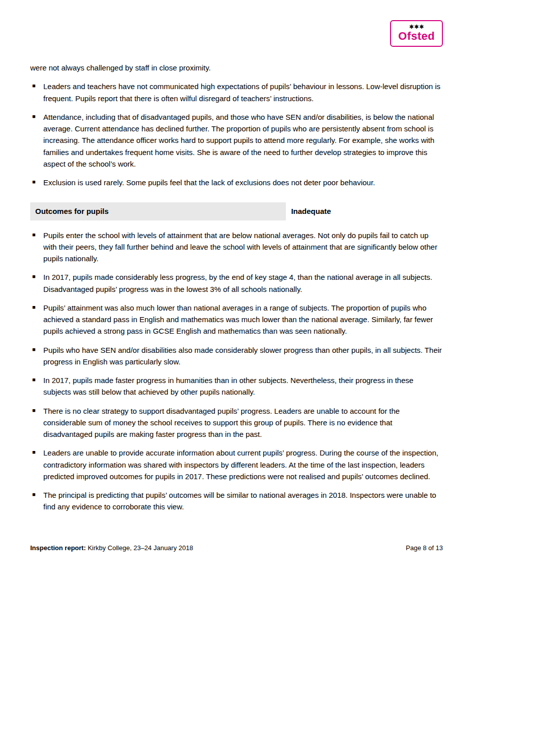✱✱✱ Ofsted
were not always challenged by staff in close proximity.
Leaders and teachers have not communicated high expectations of pupils’ behaviour in lessons. Low-level disruption is frequent. Pupils report that there is often wilful disregard of teachers’ instructions.
Attendance, including that of disadvantaged pupils, and those who have SEN and/or disabilities, is below the national average. Current attendance has declined further. The proportion of pupils who are persistently absent from school is increasing. The attendance officer works hard to support pupils to attend more regularly. For example, she works with families and undertakes frequent home visits. She is aware of the need to further develop strategies to improve this aspect of the school’s work.
Exclusion is used rarely. Some pupils feel that the lack of exclusions does not deter poor behaviour.
Outcomes for pupils
Inadequate
Pupils enter the school with levels of attainment that are below national averages. Not only do pupils fail to catch up with their peers, they fall further behind and leave the school with levels of attainment that are significantly below other pupils nationally.
In 2017, pupils made considerably less progress, by the end of key stage 4, than the national average in all subjects. Disadvantaged pupils’ progress was in the lowest 3% of all schools nationally.
Pupils’ attainment was also much lower than national averages in a range of subjects. The proportion of pupils who achieved a standard pass in English and mathematics was much lower than the national average. Similarly, far fewer pupils achieved a strong pass in GCSE English and mathematics than was seen nationally.
Pupils who have SEN and/or disabilities also made considerably slower progress than other pupils, in all subjects. Their progress in English was particularly slow.
In 2017, pupils made faster progress in humanities than in other subjects. Nevertheless, their progress in these subjects was still below that achieved by other pupils nationally.
There is no clear strategy to support disadvantaged pupils’ progress. Leaders are unable to account for the considerable sum of money the school receives to support this group of pupils. There is no evidence that disadvantaged pupils are making faster progress than in the past.
Leaders are unable to provide accurate information about current pupils’ progress. During the course of the inspection, contradictory information was shared with inspectors by different leaders. At the time of the last inspection, leaders predicted improved outcomes for pupils in 2017. These predictions were not realised and pupils’ outcomes declined.
The principal is predicting that pupils’ outcomes will be similar to national averages in 2018. Inspectors were unable to find any evidence to corroborate this view.
Inspection report: Kirkby College, 23–24 January 2018
Page 8 of 13